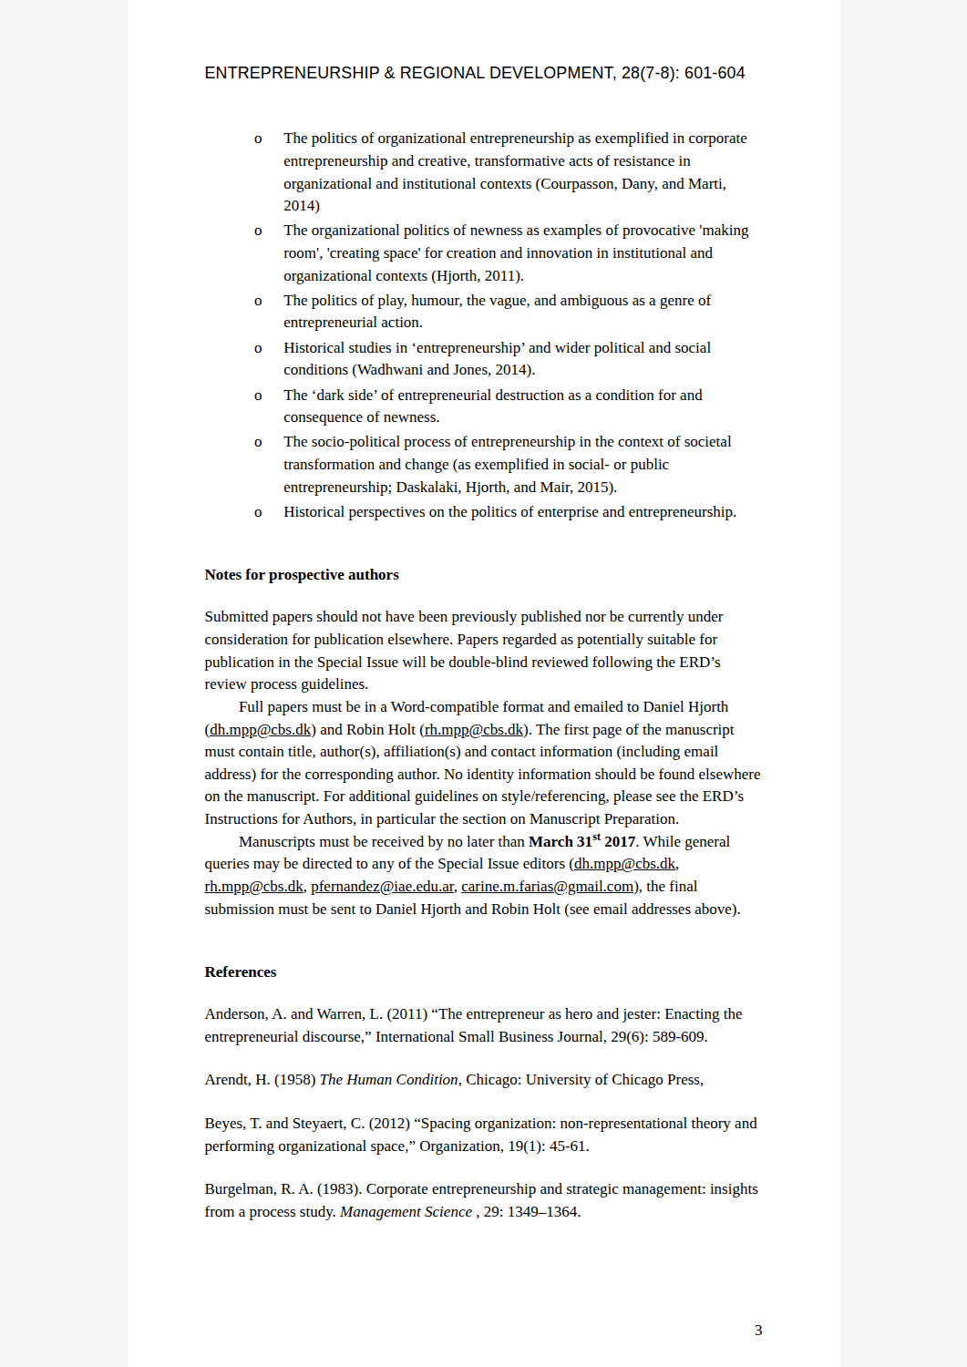ENTREPRENEURSHIP & REGIONAL DEVELOPMENT, 28(7-8): 601-604
The politics of organizational entrepreneurship as exemplified in corporate entrepreneurship and creative, transformative acts of resistance in organizational and institutional contexts (Courpasson, Dany, and Marti, 2014)
The organizational politics of newness as examples of provocative 'making room', 'creating space' for creation and innovation in institutional and organizational contexts (Hjorth, 2011).
The politics of play, humour, the vague, and ambiguous as a genre of entrepreneurial action.
Historical studies in ‘entrepreneurship’ and wider political and social conditions (Wadhwani and Jones, 2014).
The ‘dark side’ of entrepreneurial destruction as a condition for and consequence of newness.
The socio-political process of entrepreneurship in the context of societal transformation and change (as exemplified in social- or public entrepreneurship; Daskalaki, Hjorth, and Mair, 2015).
Historical perspectives on the politics of enterprise and entrepreneurship.
Notes for prospective authors
Submitted papers should not have been previously published nor be currently under consideration for publication elsewhere. Papers regarded as potentially suitable for publication in the Special Issue will be double-blind reviewed following the ERD’s review process guidelines.
Full papers must be in a Word-compatible format and emailed to Daniel Hjorth (dh.mpp@cbs.dk) and Robin Holt (rh.mpp@cbs.dk). The first page of the manuscript must contain title, author(s), affiliation(s) and contact information (including email address) for the corresponding author. No identity information should be found elsewhere on the manuscript. For additional guidelines on style/referencing, please see the ERD’s Instructions for Authors, in particular the section on Manuscript Preparation.
Manuscripts must be received by no later than March 31st 2017. While general queries may be directed to any of the Special Issue editors (dh.mpp@cbs.dk, rh.mpp@cbs.dk, pfernandez@iae.edu.ar, carine.m.farias@gmail.com), the final submission must be sent to Daniel Hjorth and Robin Holt (see email addresses above).
References
Anderson, A. and Warren, L. (2011) “The entrepreneur as hero and jester: Enacting the entrepreneurial discourse,” International Small Business Journal, 29(6): 589-609.
Arendt, H. (1958) The Human Condition, Chicago: University of Chicago Press,
Beyes, T. and Steyaert, C. (2012) “Spacing organization: non-representational theory and performing organizational space,” Organization, 19(1): 45-61.
Burgelman, R. A. (1983). Corporate entrepreneurship and strategic management: insights from a process study. Management Science , 29: 1349–1364.
3